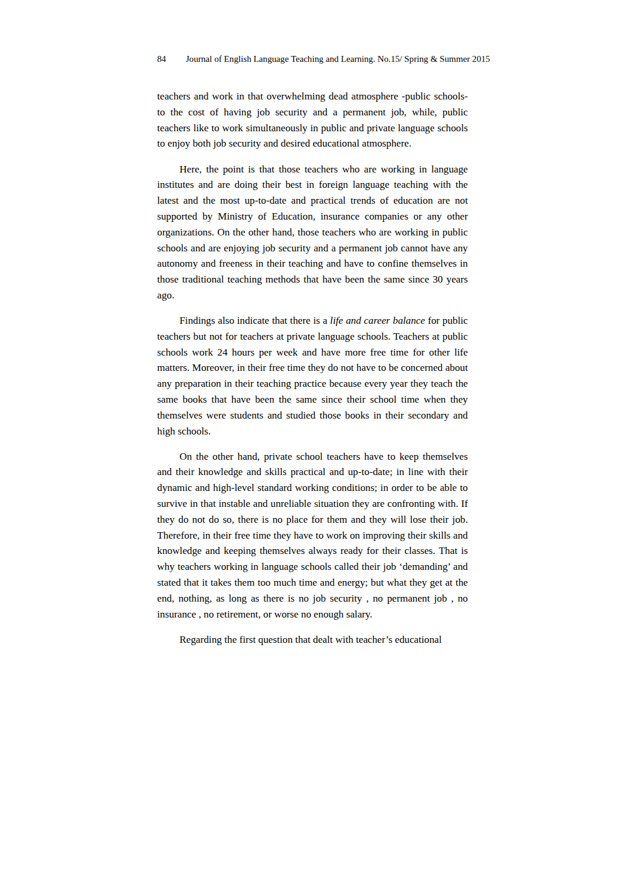84 Journal of English Language Teaching and Learning. No.15/ Spring & Summer 2015
teachers and work in that overwhelming dead atmosphere -public schools- to the cost of having job security and a permanent job, while, public teachers like to work simultaneously in public and private language schools to enjoy both job security and desired educational atmosphere.
Here, the point is that those teachers who are working in language institutes and are doing their best in foreign language teaching with the latest and the most up-to-date and practical trends of education are not supported by Ministry of Education, insurance companies or any other organizations. On the other hand, those teachers who are working in public schools and are enjoying job security and a permanent job cannot have any autonomy and freeness in their teaching and have to confine themselves in those traditional teaching methods that have been the same since 30 years ago.
Findings also indicate that there is a life and career balance for public teachers but not for teachers at private language schools. Teachers at public schools work 24 hours per week and have more free time for other life matters. Moreover, in their free time they do not have to be concerned about any preparation in their teaching practice because every year they teach the same books that have been the same since their school time when they themselves were students and studied those books in their secondary and high schools.
On the other hand, private school teachers have to keep themselves and their knowledge and skills practical and up-to-date; in line with their dynamic and high-level standard working conditions; in order to be able to survive in that instable and unreliable situation they are confronting with. If they do not do so, there is no place for them and they will lose their job. Therefore, in their free time they have to work on improving their skills and knowledge and keeping themselves always ready for their classes. That is why teachers working in language schools called their job ‘demanding’ and stated that it takes them too much time and energy; but what they get at the end, nothing, as long as there is no job security , no permanent job , no insurance , no retirement, or worse no enough salary.
Regarding the first question that dealt with teacher’s educational